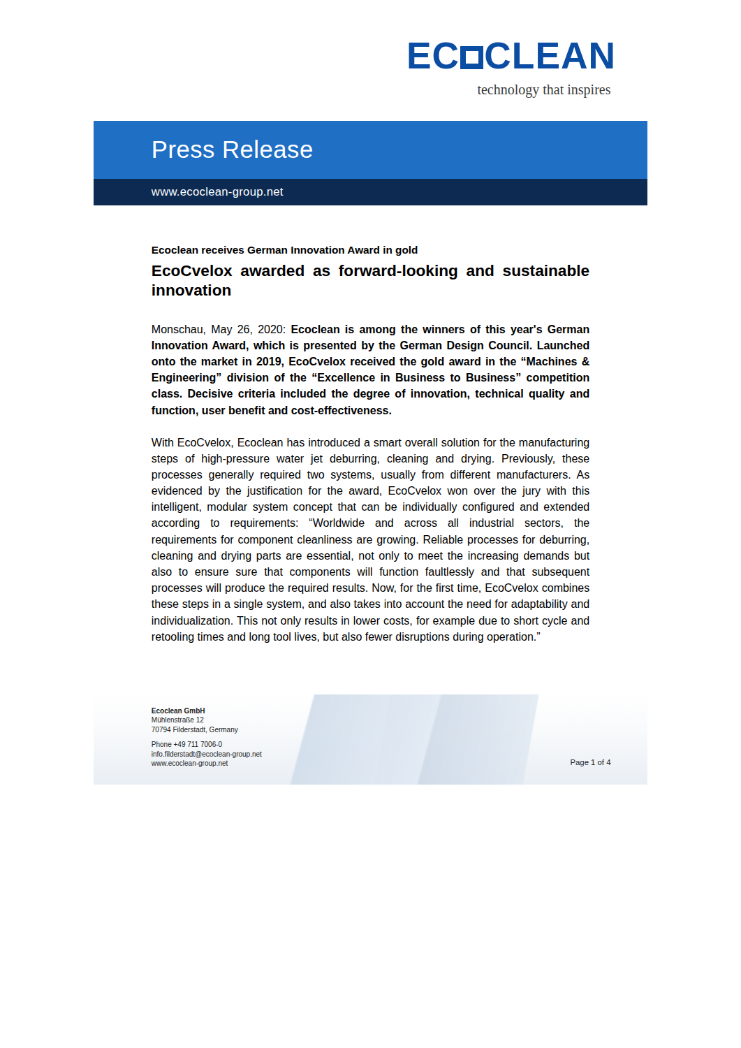EC CLEAN
technology that inspires
Press Release
www.ecoclean-group.net
Ecoclean receives German Innovation Award in gold
EcoCvelox awarded as forward-looking and sustainable innovation
Monschau, May 26, 2020: Ecoclean is among the winners of this year's German Innovation Award, which is presented by the German Design Council. Launched onto the market in 2019, EcoCvelox received the gold award in the “Machines & Engineering” division of the “Excellence in Business to Business” competition class. Decisive criteria included the degree of innovation, technical quality and function, user benefit and cost-effectiveness.
With EcoCvelox, Ecoclean has introduced a smart overall solution for the manufacturing steps of high-pressure water jet deburring, cleaning and drying. Previously, these processes generally required two systems, usually from different manufacturers. As evidenced by the justification for the award, EcoCvelox won over the jury with this intelligent, modular system concept that can be individually configured and extended according to requirements: “Worldwide and across all industrial sectors, the requirements for component cleanliness are growing. Reliable processes for deburring, cleaning and drying parts are essential, not only to meet the increasing demands but also to ensure sure that components will function faultlessly and that subsequent processes will produce the required results. Now, for the first time, EcoCvelox combines these steps in a single system, and also takes into account the need for adaptability and individualization. This not only results in lower costs, for example due to short cycle and retooling times and long tool lives, but also fewer disruptions during operation.”
Ecoclean GmbH
Mühlenstraße 12
70794 Filderstadt, Germany
Phone +49 711 7006-0
info.filderstadt@ecoclean-group.net
www.ecoclean-group.net
Page 1 of 4